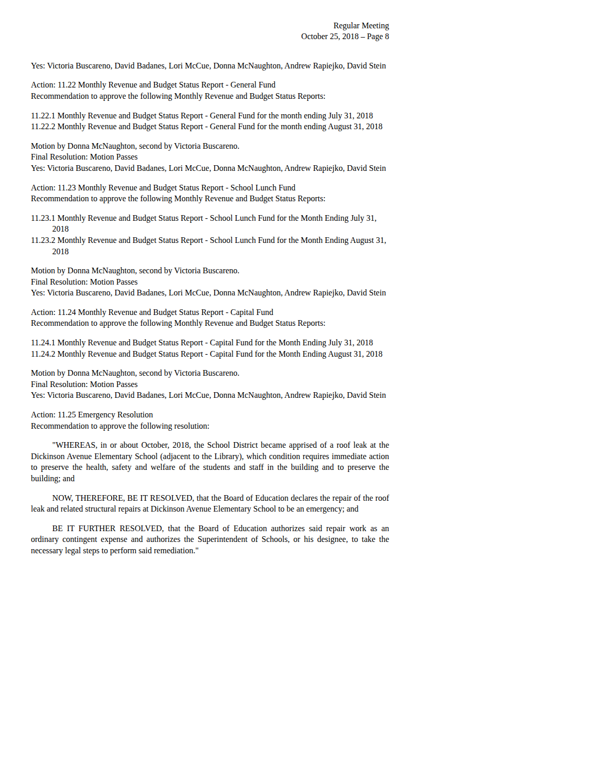Regular Meeting
October 25, 2018 – Page 8
Yes: Victoria Buscareno, David Badanes, Lori McCue, Donna McNaughton, Andrew Rapiejko, David Stein
Action: 11.22 Monthly Revenue and Budget Status Report - General Fund
Recommendation to approve the following Monthly Revenue and Budget Status Reports:
11.22.1 Monthly Revenue and Budget Status Report - General Fund for the month ending July 31, 2018
11.22.2 Monthly Revenue and Budget Status Report - General Fund for the month ending August 31, 2018
Motion by Donna McNaughton, second by Victoria Buscareno.
Final Resolution: Motion Passes
Yes: Victoria Buscareno, David Badanes, Lori McCue, Donna McNaughton, Andrew Rapiejko, David Stein
Action: 11.23 Monthly Revenue and Budget Status Report - School Lunch Fund
Recommendation to approve the following Monthly Revenue and Budget Status Reports:
11.23.1 Monthly Revenue and Budget Status Report - School Lunch Fund for the Month Ending July 31, 2018
11.23.2 Monthly Revenue and Budget Status Report - School Lunch Fund for the Month Ending August 31, 2018
Motion by Donna McNaughton, second by Victoria Buscareno.
Final Resolution: Motion Passes
Yes: Victoria Buscareno, David Badanes, Lori McCue, Donna McNaughton, Andrew Rapiejko, David Stein
Action: 11.24 Monthly Revenue and Budget Status Report - Capital Fund
Recommendation to approve the following Monthly Revenue and Budget Status Reports:
11.24.1 Monthly Revenue and Budget Status Report - Capital Fund for the Month Ending July 31, 2018
11.24.2 Monthly Revenue and Budget Status Report - Capital Fund for the Month Ending August 31, 2018
Motion by Donna McNaughton, second by Victoria Buscareno.
Final Resolution: Motion Passes
Yes: Victoria Buscareno, David Badanes, Lori McCue, Donna McNaughton, Andrew Rapiejko, David Stein
Action: 11.25 Emergency Resolution
Recommendation to approve the following resolution:
"WHEREAS, in or about October, 2018, the School District became apprised of a roof leak at the Dickinson Avenue Elementary School (adjacent to the Library), which condition requires immediate action to preserve the health, safety and welfare of the students and staff in the building and to preserve the building; and
NOW, THEREFORE, BE IT RESOLVED, that the Board of Education declares the repair of the roof leak and related structural repairs at Dickinson Avenue Elementary School to be an emergency; and
BE IT FURTHER RESOLVED, that the Board of Education authorizes said repair work as an ordinary contingent expense and authorizes the Superintendent of Schools, or his designee, to take the necessary legal steps to perform said remediation."